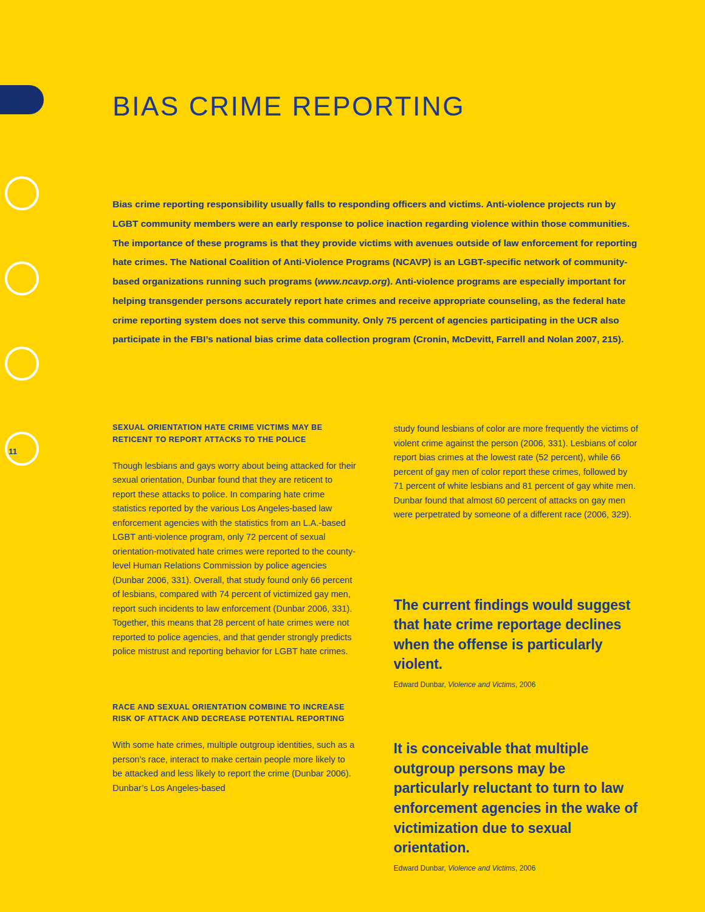11
BIAS CRIME REPORTING
Bias crime reporting responsibility usually falls to responding officers and victims. Anti-violence projects run by LGBT community members were an early response to police inaction regarding violence within those communities. The importance of these programs is that they provide victims with avenues outside of law enforcement for reporting hate crimes. The National Coalition of Anti-Violence Programs (NCAVP) is an LGBT-specific network of community-based organizations running such programs (www.ncavp.org). Anti-violence programs are especially important for helping transgender persons accurately report hate crimes and receive appropriate counseling, as the federal hate crime reporting system does not serve this community. Only 75 percent of agencies participating in the UCR also participate in the FBI’s national bias crime data collection program (Cronin, McDevitt, Farrell and Nolan 2007, 215).
Sexual orientation hate crime victims may be reticent to report attacks to the police
Though lesbians and gays worry about being attacked for their sexual orientation, Dunbar found that they are reticent to report these attacks to police. In comparing hate crime statistics reported by the various Los Angeles-based law enforcement agencies with the statistics from an L.A.-based LGBT anti-violence program, only 72 percent of sexual orientation-motivated hate crimes were reported to the county-level Human Relations Commission by police agencies (Dunbar 2006, 331). Overall, that study found only 66 percent of lesbians, compared with 74 percent of victimized gay men, report such incidents to law enforcement (Dunbar 2006, 331). Together, this means that 28 percent of hate crimes were not reported to police agencies, and that gender strongly predicts police mistrust and reporting behavior for LGBT hate crimes.
Race and sexual orientation combine to increase risk of attack and decrease potential reporting
With some hate crimes, multiple outgroup identities, such as a person’s race, interact to make certain people more likely to be attacked and less likely to report the crime (Dunbar 2006). Dunbar’s Los Angeles-based
study found lesbians of color are more frequently the victims of violent crime against the person (2006, 331). Lesbians of color report bias crimes at the lowest rate (52 percent), while 66 percent of gay men of color report these crimes, followed by 71 percent of white lesbians and 81 percent of gay white men. Dunbar found that almost 60 percent of attacks on gay men were perpetrated by someone of a different race (2006, 329).
The current findings would suggest that hate crime reportage declines when the offense is particularly violent.
Edward Dunbar, Violence and Victims, 2006
It is conceivable that multiple outgroup persons may be particularly reluctant to turn to law enforcement agencies in the wake of victimization due to sexual orientation.
Edward Dunbar, Violence and Victims, 2006